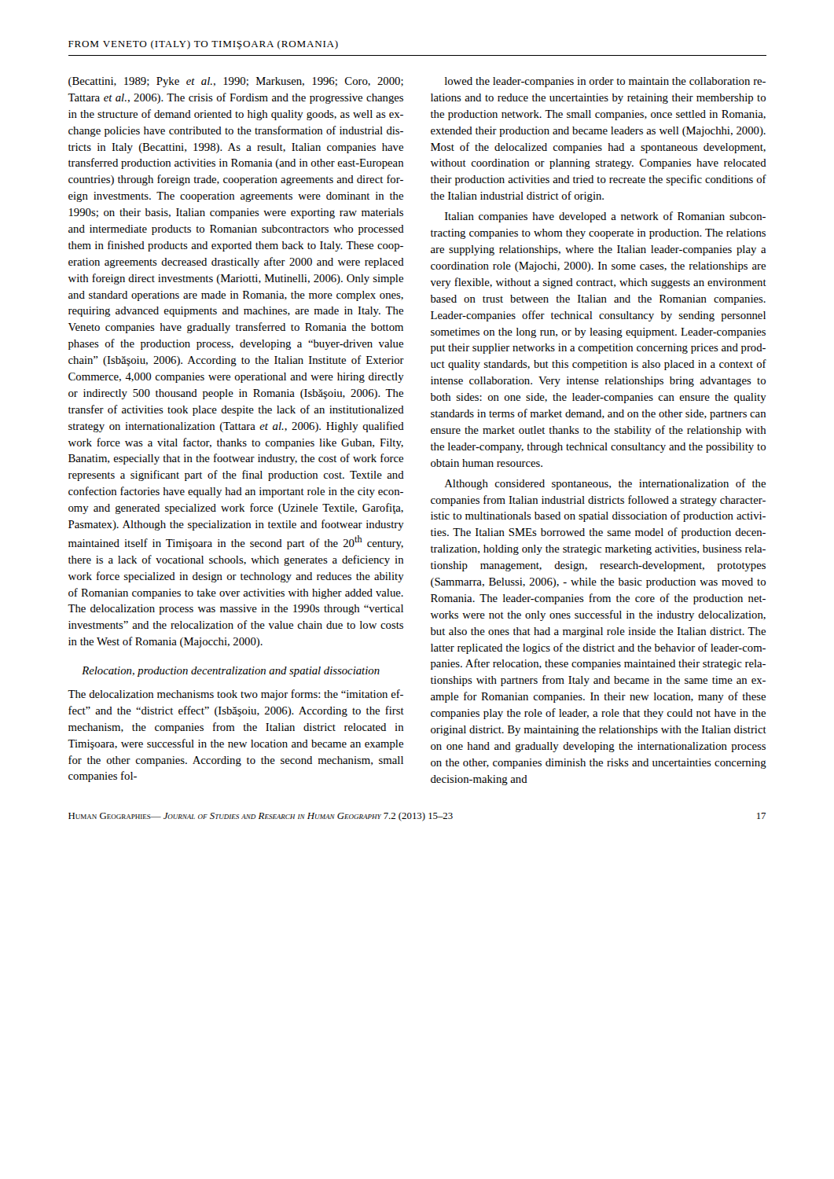From Veneto (Italy) to Timişoara (Romania)
(Becattini, 1989; Pyke et al., 1990; Markusen, 1996; Coro, 2000; Tattara et al., 2006). The crisis of Fordism and the progressive changes in the structure of demand oriented to high quality goods, as well as exchange policies have contributed to the transformation of industrial districts in Italy (Becattini, 1998). As a result, Italian companies have transferred production activities in Romania (and in other east-European countries) through foreign trade, cooperation agreements and direct foreign investments. The cooperation agreements were dominant in the 1990s; on their basis, Italian companies were exporting raw materials and intermediate products to Romanian subcontractors who processed them in finished products and exported them back to Italy. These cooperation agreements decreased drastically after 2000 and were replaced with foreign direct investments (Mariotti, Mutinelli, 2006). Only simple and standard operations are made in Romania, the more complex ones, requiring advanced equipments and machines, are made in Italy. The Veneto companies have gradually transferred to Romania the bottom phases of the production process, developing a “buyer-driven value chain” (Isbăşoiu, 2006). According to the Italian Institute of Exterior Commerce, 4,000 companies were operational and were hiring directly or indirectly 500 thousand people in Romania (Isbăşoiu, 2006). The transfer of activities took place despite the lack of an institutionalized strategy on internationalization (Tattara et al., 2006). Highly qualified work force was a vital factor, thanks to companies like Guban, Filty, Banatim, especially that in the footwear industry, the cost of work force represents a significant part of the final production cost. Textile and confection factories have equally had an important role in the city economy and generated specialized work force (Uzinele Textile, Garofiţa, Pasmatex). Although the specialization in textile and footwear industry maintained itself in Timişoara in the second part of the 20th century, there is a lack of vocational schools, which generates a deficiency in work force specialized in design or technology and reduces the ability of Romanian companies to take over activities with higher added value. The delocalization process was massive in the 1990s through “vertical investments” and the relocalization of the value chain due to low costs in the West of Romania (Majocchi, 2000).
Relocation, production decentralization and spatial dissociation
The delocalization mechanisms took two major forms: the “imitation effect” and the “district effect” (Isbăşoiu, 2006). According to the first mechanism, the companies from the Italian district relocated in Timişoara, were successful in the new location and became an example for the other companies. According to the second mechanism, small companies fol-
lowed the leader-companies in order to maintain the collaboration relations and to reduce the uncertainties by retaining their membership to the production network. The small companies, once settled in Romania, extended their production and became leaders as well (Majochhi, 2000). Most of the delocalized companies had a spontaneous development, without coordination or planning strategy. Companies have relocated their production activities and tried to recreate the specific conditions of the Italian industrial district of origin.
Italian companies have developed a network of Romanian subcontracting companies to whom they cooperate in production. The relations are supplying relationships, where the Italian leader-companies play a coordination role (Majochi, 2000). In some cases, the relationships are very flexible, without a signed contract, which suggests an environment based on trust between the Italian and the Romanian companies. Leader-companies offer technical consultancy by sending personnel sometimes on the long run, or by leasing equipment. Leader-companies put their supplier networks in a competition concerning prices and product quality standards, but this competition is also placed in a context of intense collaboration. Very intense relationships bring advantages to both sides: on one side, the leader-companies can ensure the quality standards in terms of market demand, and on the other side, partners can ensure the market outlet thanks to the stability of the relationship with the leader-company, through technical consultancy and the possibility to obtain human resources.
Although considered spontaneous, the internationalization of the companies from Italian industrial districts followed a strategy characteristic to multinationals based on spatial dissociation of production activities. The Italian SMEs borrowed the same model of production decentralization, holding only the strategic marketing activities, business relationship management, design, research-development, prototypes (Sammarra, Belussi, 2006), - while the basic production was moved to Romania. The leader-companies from the core of the production networks were not the only ones successful in the industry delocalization, but also the ones that had a marginal role inside the Italian district. The latter replicated the logics of the district and the behavior of leader-companies. After relocation, these companies maintained their strategic relationships with partners from Italy and became in the same time an example for Romanian companies. In their new location, many of these companies play the role of leader, a role that they could not have in the original district. By maintaining the relationships with the Italian district on one hand and gradually developing the internationalization process on the other, companies diminish the risks and uncertainties concerning decision-making and
Human Geographies— Journal of Studies and Research in Human Geography 7.2 (2013) 15–23
17